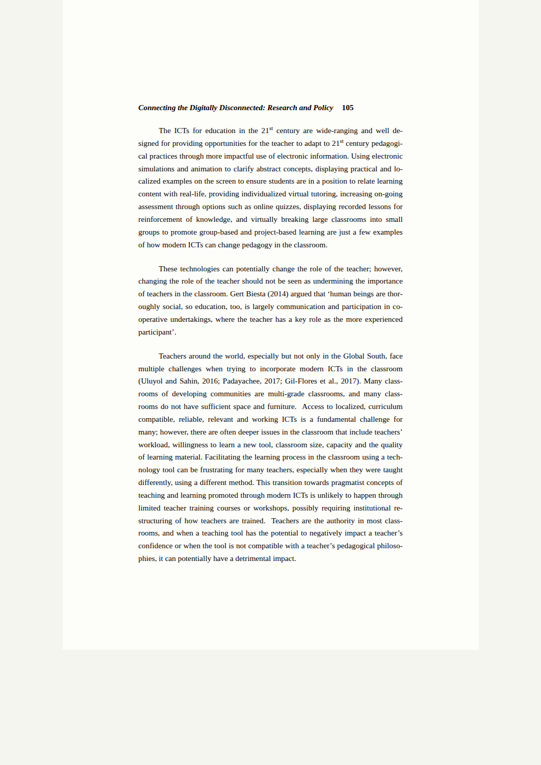Connecting the Digitally Disconnected: Research and Policy 105
The ICTs for education in the 21st century are wide-ranging and well designed for providing opportunities for the teacher to adapt to 21st century pedagogical practices through more impactful use of electronic information. Using electronic simulations and animation to clarify abstract concepts, displaying practical and localized examples on the screen to ensure students are in a position to relate learning content with real-life, providing individualized virtual tutoring, increasing on-going assessment through options such as online quizzes, displaying recorded lessons for reinforcement of knowledge, and virtually breaking large classrooms into small groups to promote group-based and project-based learning are just a few examples of how modern ICTs can change pedagogy in the classroom.
These technologies can potentially change the role of the teacher; however, changing the role of the teacher should not be seen as undermining the importance of teachers in the classroom. Gert Biesta (2014) argued that ‘human beings are thoroughly social, so education, too, is largely communication and participation in cooperative undertakings, where the teacher has a key role as the more experienced participant’.
Teachers around the world, especially but not only in the Global South, face multiple challenges when trying to incorporate modern ICTs in the classroom (Uluyol and Sahin, 2016; Padayachee, 2017; Gil-Flores et al., 2017). Many classrooms of developing communities are multi-grade classrooms, and many classrooms do not have sufficient space and furniture. Access to localized, curriculum compatible, reliable, relevant and working ICTs is a fundamental challenge for many; however, there are often deeper issues in the classroom that include teachers’ workload, willingness to learn a new tool, classroom size, capacity and the quality of learning material. Facilitating the learning process in the classroom using a technology tool can be frustrating for many teachers, especially when they were taught differently, using a different method. This transition towards pragmatist concepts of teaching and learning promoted through modern ICTs is unlikely to happen through limited teacher training courses or workshops, possibly requiring institutional restructuring of how teachers are trained. Teachers are the authority in most classrooms, and when a teaching tool has the potential to negatively impact a teacher’s confidence or when the tool is not compatible with a teacher’s pedagogical philosophies, it can potentially have a detrimental impact.